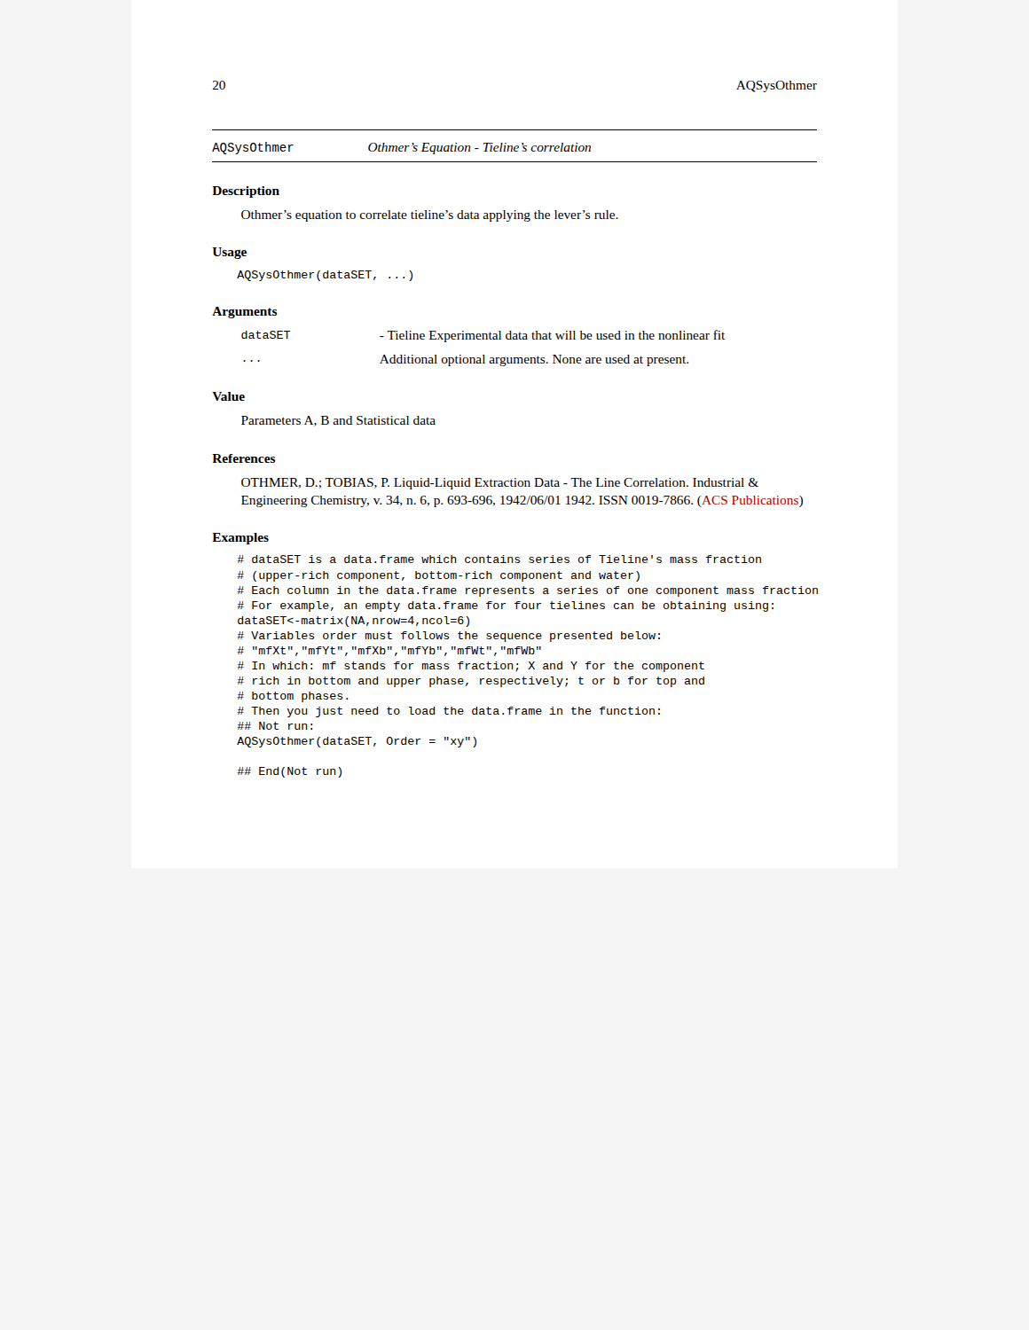20 AQSysOthmer
AQSysOthmer Othmer’s Equation - Tieline’s correlation
Description
Othmer’s equation to correlate tieline’s data applying the lever’s rule.
Usage
AQSysOthmer(dataSET, ...)
Arguments
dataSET
- Tieline Experimental data that will be used in the nonlinear fit
...
Additional optional arguments. None are used at present.
Value
Parameters A, B and Statistical data
References
OTHMER, D.; TOBIAS, P. Liquid-Liquid Extraction Data - The Line Correlation. Industrial & Engineering Chemistry, v. 34, n. 6, p. 693-696, 1942/06/01 1942. ISSN 0019-7866. (ACS Publications)
Examples
# dataSET is a data.frame which contains series of Tieline's mass fraction
# (upper-rich component, bottom-rich component and water)
# Each column in the data.frame represents a series of one component mass fraction
# For example, an empty data.frame for four tielines can be obtaining using:
dataSET<-matrix(NA,nrow=4,ncol=6)
# Variables order must follows the sequence presented below:
# "mfXt","mfYt","mfXb","mfYb","mfWt","mfWb"
# In which: mf stands for mass fraction; X and Y for the component
# rich in bottom and upper phase, respectively; t or b for top and
# bottom phases.
# Then you just need to load the data.frame in the function:
## Not run:
AQSysOthmer(dataSET, Order = "xy")

## End(Not run)